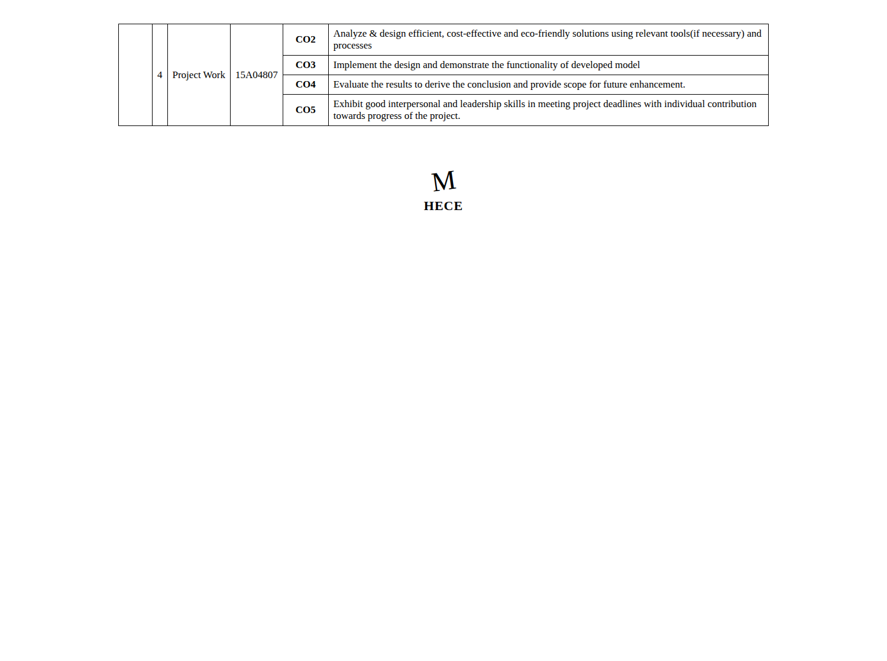| | 4 | Project Work | 15A04807 | CO2 | Analyze & design efficient, cost-effective and eco-friendly solutions using relevant tools(if necessary) and processes |
| CO3 | Implement the design and demonstrate the functionality of developed model |
| CO4 | Evaluate the results to derive the conclusion and provide scope for future enhancement. |
| CO5 | Exhibit good interpersonal and leadership skills in meeting project deadlines with individual contribution towards progress of the project. |
M
HECE